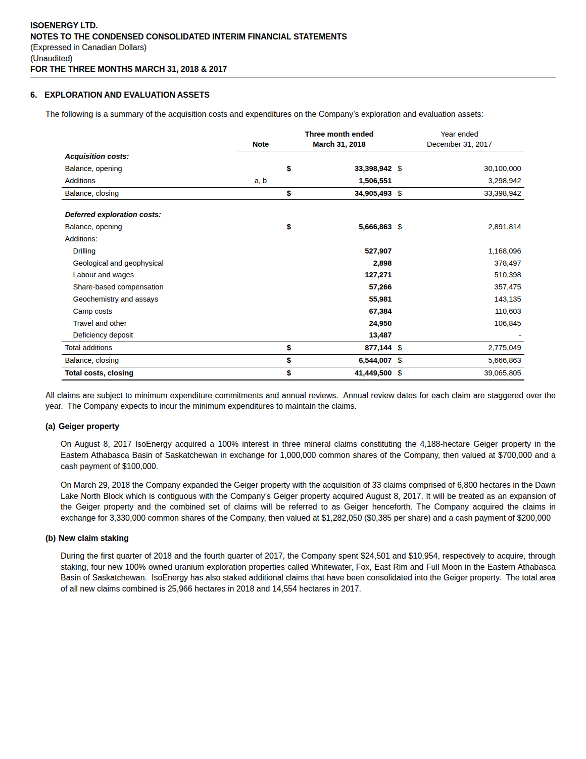ISOENERGY LTD.
NOTES TO THE CONDENSED CONSOLIDATED INTERIM FINANCIAL STATEMENTS
(Expressed in Canadian Dollars)
(Unaudited)
FOR THE THREE MONTHS MARCH 31, 2018 & 2017
6. EXPLORATION AND EVALUATION ASSETS
The following is a summary of the acquisition costs and expenditures on the Company’s exploration and evaluation assets:
| | Note | Three month ended March 31, 2018 | Year ended December 31, 2017 |
| Acquisition costs: | | | | | |
| Balance, opening | | $ | 33,398,942 | $ | 30,100,000 |
| Additions | a, b | | 1,506,551 | | 3,298,942 |
| Balance, closing | | $ | 34,905,493 | $ | 33,398,942 |
| Deferred exploration costs: | | | | | |
| Balance, opening | | $ | 5,666,863 | $ | 2,891,814 |
| Additions: | | | | | |
| Drilling | | | 527,907 | | 1,168,096 |
| Geological and geophysical | | | 2,898 | | 378,497 |
| Labour and wages | | | 127,271 | | 510,398 |
| Share-based compensation | | | 57,266 | | 357,475 |
| Geochemistry and assays | | | 55,981 | | 143,135 |
| Camp costs | | | 67,384 | | 110,603 |
| Travel and other | | | 24,950 | | 106,845 |
| Deficiency deposit | | | 13,487 | | - |
| Total additions | | $ | 877,144 | $ | 2,775,049 |
| Balance, closing | | $ | 6,544,007 | $ | 5,666,863 |
| Total costs, closing | | $ | 41,449,500 | $ | 39,065,805 |
All claims are subject to minimum expenditure commitments and annual reviews. Annual review dates for each claim are staggered over the year. The Company expects to incur the minimum expenditures to maintain the claims.
(a) Geiger property
On August 8, 2017 IsoEnergy acquired a 100% interest in three mineral claims constituting the 4,188-hectare Geiger property in the Eastern Athabasca Basin of Saskatchewan in exchange for 1,000,000 common shares of the Company, then valued at $700,000 and a cash payment of $100,000.
On March 29, 2018 the Company expanded the Geiger property with the acquisition of 33 claims comprised of 6,800 hectares in the Dawn Lake North Block which is contiguous with the Company’s Geiger property acquired August 8, 2017. It will be treated as an expansion of the Geiger property and the combined set of claims will be referred to as Geiger henceforth. The Company acquired the claims in exchange for 3,330,000 common shares of the Company, then valued at $1,282,050 ($0,385 per share) and a cash payment of $200,000
(b) New claim staking
During the first quarter of 2018 and the fourth quarter of 2017, the Company spent $24,501 and $10,954, respectively to acquire, through staking, four new 100% owned uranium exploration properties called Whitewater, Fox, East Rim and Full Moon in the Eastern Athabasca Basin of Saskatchewan. IsoEnergy has also staked additional claims that have been consolidated into the Geiger property. The total area of all new claims combined is 25,966 hectares in 2018 and 14,554 hectares in 2017.